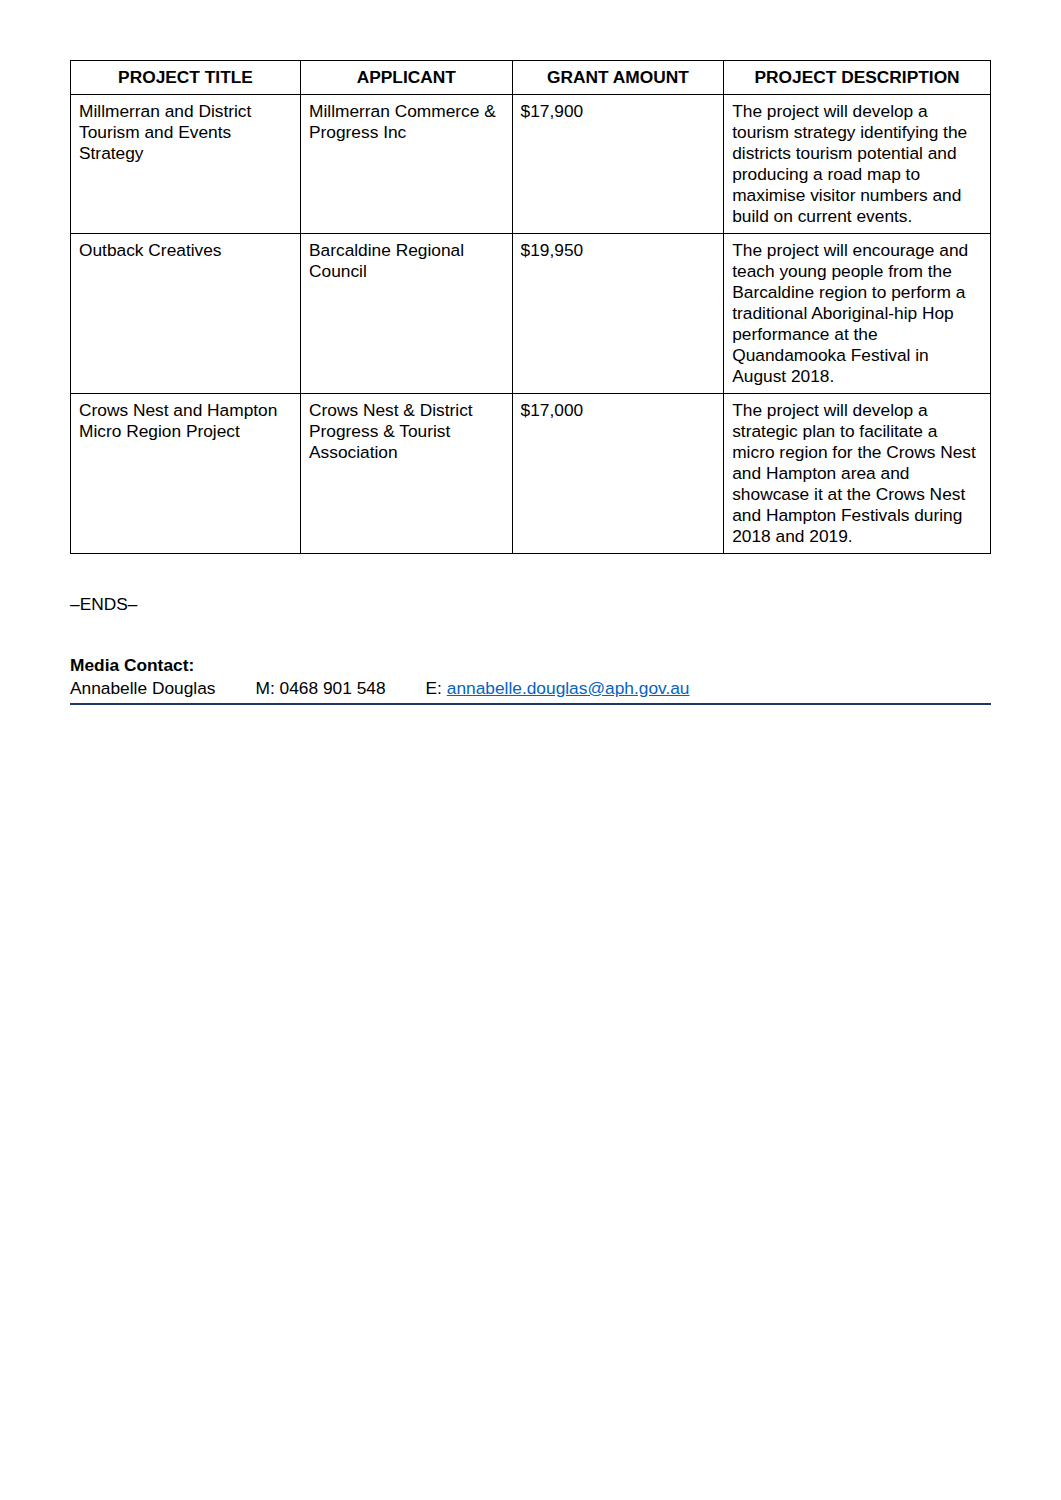| PROJECT TITLE | APPLICANT | GRANT AMOUNT | PROJECT DESCRIPTION |
| --- | --- | --- | --- |
| Millmerran and District Tourism and Events Strategy | Millmerran Commerce & Progress Inc | $17,900 | The project will develop a tourism strategy identifying the districts tourism potential and producing a road map to maximise visitor numbers and build on current events. |
| Outback Creatives | Barcaldine Regional Council | $19,950 | The project will encourage and teach young people from the Barcaldine region to perform a traditional Aboriginal-hip Hop performance at the Quandamooka Festival in August 2018. |
| Crows Nest and Hampton Micro Region Project | Crows Nest & District Progress & Tourist Association | $17,000 | The project will develop a strategic plan to facilitate a micro region for the Crows Nest and Hampton area and showcase it at the Crows Nest and Hampton Festivals during 2018 and 2019. |
–ENDS–
Media Contact:
Annabelle Douglas M: 0468 901 548 E: annabelle.douglas@aph.gov.au